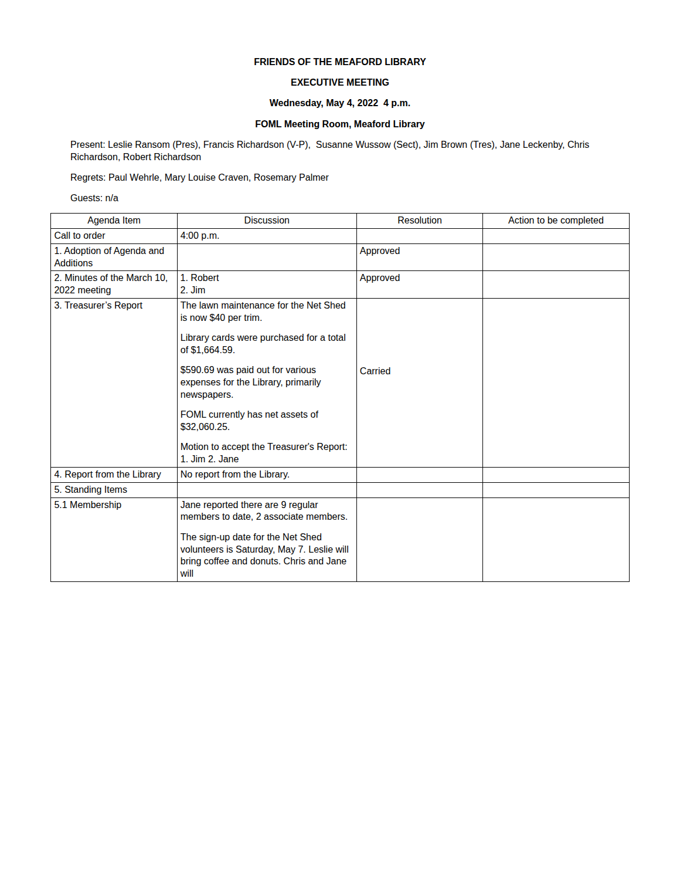FRIENDS OF THE MEAFORD LIBRARY
EXECUTIVE MEETING
Wednesday, May 4, 2022 4 p.m.
FOML Meeting Room, Meaford Library
Present: Leslie Ransom (Pres), Francis Richardson (V-P), Susanne Wussow (Sect), Jim Brown (Tres), Jane Leckenby, Chris Richardson, Robert Richardson
Regrets: Paul Wehrle, Mary Louise Craven, Rosemary Palmer
Guests: n/a
| Agenda Item | Discussion | Resolution | Action to be completed |
| --- | --- | --- | --- |
| Call to order | 4:00 p.m. | | |
| 1. Adoption of Agenda and Additions | | Approved | |
| 2. Minutes of the March 10, 2022 meeting | Robert Jim | Approved | |
| 3. Treasurer’s Report | The lawn maintenance for the Net Shed is now $40 per trim. Library cards were purchased for a total of $1,664.59. $590.69 was paid out for various expenses for the Library, primarily newspapers. FOML currently has net assets of $32,060.25. Motion to accept the Treasurer's Report: 1. Jim 2. Jane | Carried | |
| 4. Report from the Library | No report from the Library. | | |
| 5. Standing Items | | | |
| 5.1 Membership | Jane reported there are 9 regular members to date, 2 associate members. The sign-up date for the Net Shed volunteers is Saturday, May 7. Leslie will bring coffee and donuts. Chris and Jane will | | |